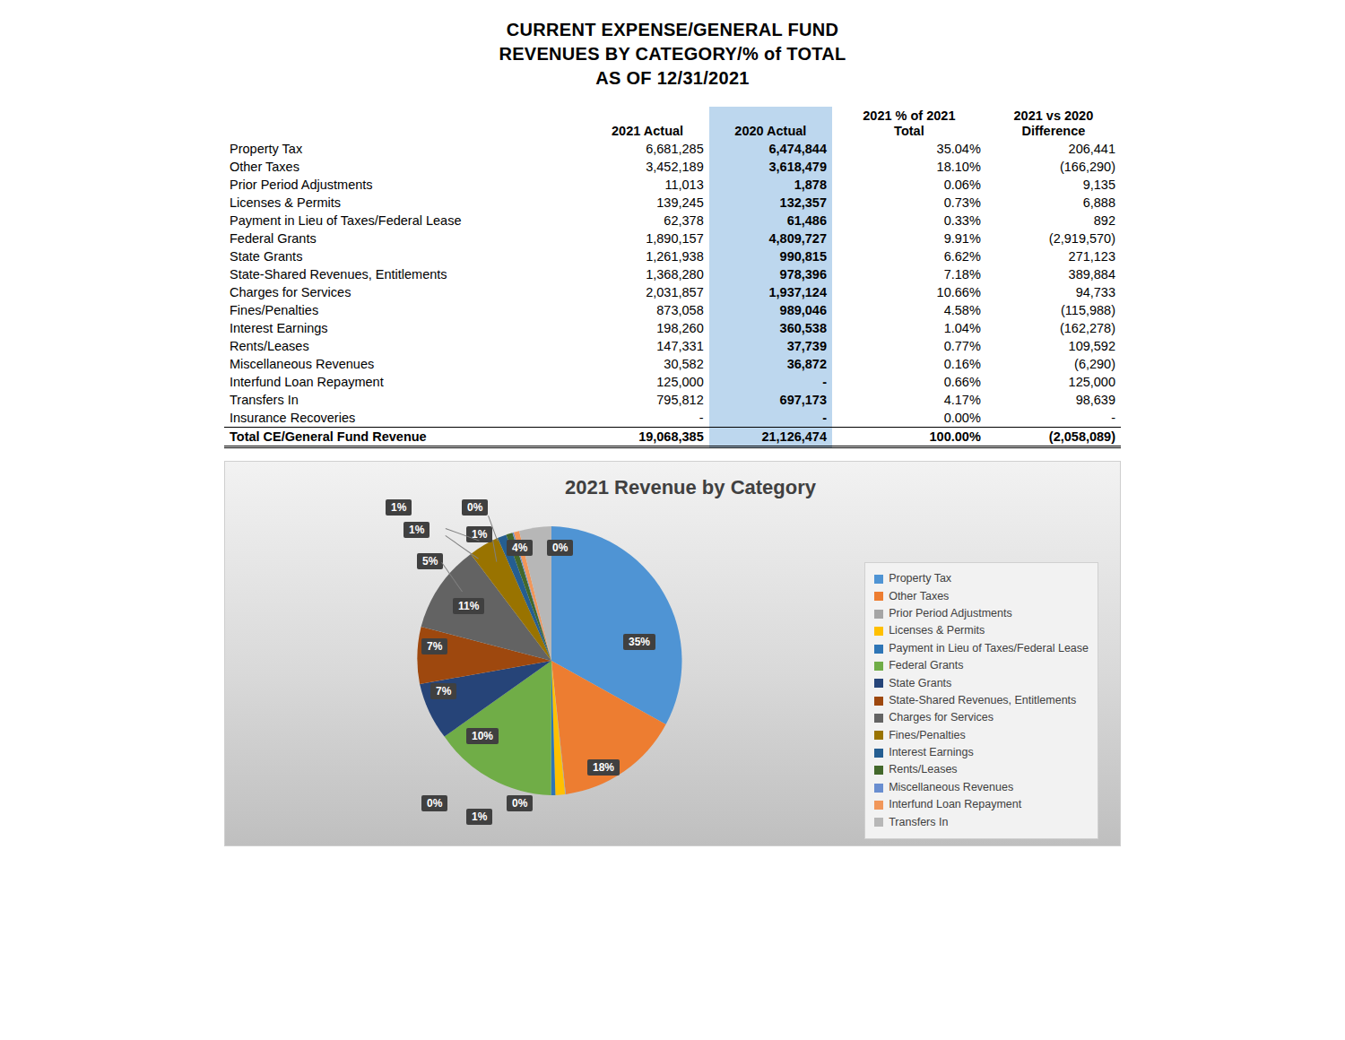CURRENT EXPENSE/GENERAL FUND
REVENUES BY CATEGORY/% of TOTAL
AS OF 12/31/2021
| | 2021 Actual | 2020 Actual | 2021 % of 2021 Total | 2021 vs 2020 Difference |
| --- | --- | --- | --- | --- |
| Property Tax | 6,681,285 | 6,474,844 | 35.04% | 206,441 |
| Other Taxes | 3,452,189 | 3,618,479 | 18.10% | (166,290) |
| Prior Period Adjustments | 11,013 | 1,878 | 0.06% | 9,135 |
| Licenses & Permits | 139,245 | 132,357 | 0.73% | 6,888 |
| Payment in Lieu of Taxes/Federal Lease | 62,378 | 61,486 | 0.33% | 892 |
| Federal Grants | 1,890,157 | 4,809,727 | 9.91% | (2,919,570) |
| State Grants | 1,261,938 | 990,815 | 6.62% | 271,123 |
| State-Shared Revenues, Entitlements | 1,368,280 | 978,396 | 7.18% | 389,884 |
| Charges for Services | 2,031,857 | 1,937,124 | 10.66% | 94,733 |
| Fines/Penalties | 873,058 | 989,046 | 4.58% | (115,988) |
| Interest Earnings | 198,260 | 360,538 | 1.04% | (162,278) |
| Rents/Leases | 147,331 | 37,739 | 0.77% | 109,592 |
| Miscellaneous Revenues | 30,582 | 36,872 | 0.16% | (6,290) |
| Interfund Loan Repayment | 125,000 | - | 0.66% | 125,000 |
| Transfers In | 795,812 | 697,173 | 4.17% | 98,639 |
| Insurance Recoveries | - | - | 0.00% | - |
| Total CE/General Fund Revenue | 19,068,385 | 21,126,474 | 100.00% | (2,058,089) |
2021 Revenue by Category
35%
18%
0%
1%
0%
10%
7%
7%
11%
5%
1%
1%
0%
1%
4%
0%
Property Tax
Other Taxes
Prior Period Adjustments
Licenses & Permits
Payment in Lieu of Taxes/Federal Lease
Federal Grants
State Grants
State-Shared Revenues, Entitlements
Charges for Services
Fines/Penalties
Interest Earnings
Rents/Leases
Miscellaneous Revenues
Interfund Loan Repayment
Transfers In